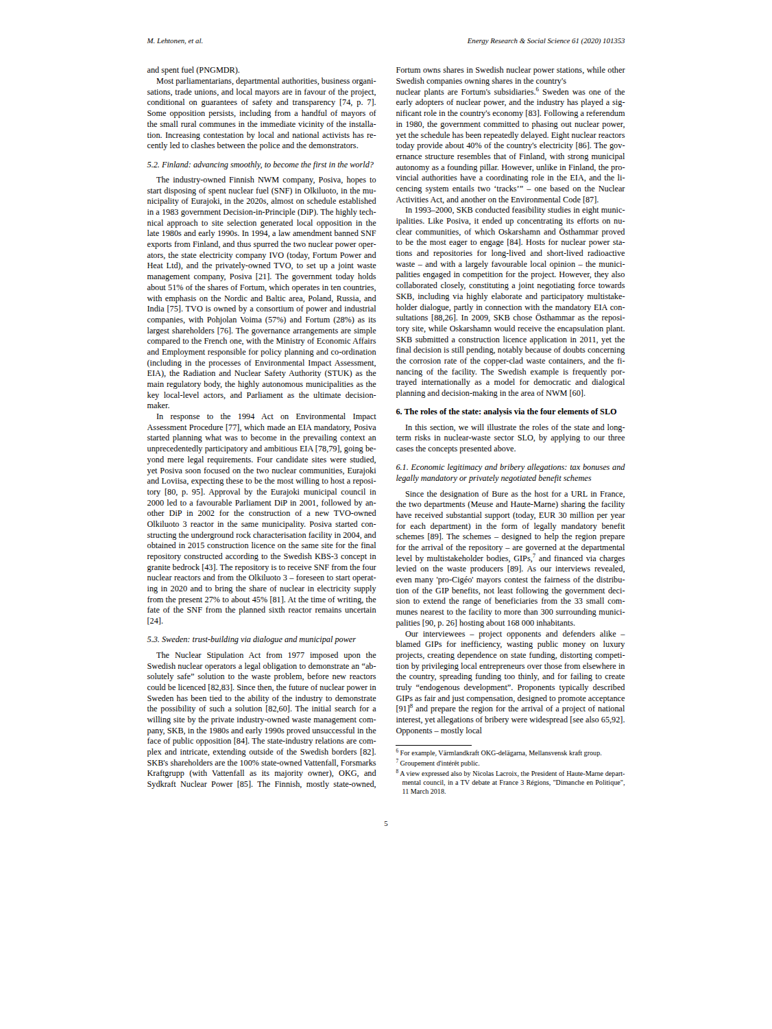M. Lehtonen, et al.
Energy Research & Social Science 61 (2020) 101353
and spent fuel (PNGMDR).
Most parliamentarians, departmental authorities, business organisations, trade unions, and local mayors are in favour of the project, conditional on guarantees of safety and transparency [74, p. 7]. Some opposition persists, including from a handful of mayors of the small rural communes in the immediate vicinity of the installation. Increasing contestation by local and national activists has recently led to clashes between the police and the demonstrators.
5.2. Finland: advancing smoothly, to become the first in the world?
The industry-owned Finnish NWM company, Posiva, hopes to start disposing of spent nuclear fuel (SNF) in Olkiluoto, in the municipality of Eurajoki, in the 2020s, almost on schedule established in a 1983 government Decision-in-Principle (DiP). The highly technical approach to site selection generated local opposition in the late 1980s and early 1990s. In 1994, a law amendment banned SNF exports from Finland, and thus spurred the two nuclear power operators, the state electricity company IVO (today, Fortum Power and Heat Ltd), and the privately-owned TVO, to set up a joint waste management company, Posiva [21]. The government today holds about 51% of the shares of Fortum, which operates in ten countries, with emphasis on the Nordic and Baltic area, Poland, Russia, and India [75]. TVO is owned by a consortium of power and industrial companies, with Pohjolan Voima (57%) and Fortum (28%) as its largest shareholders [76]. The governance arrangements are simple compared to the French one, with the Ministry of Economic Affairs and Employment responsible for policy planning and co-ordination (including in the processes of Environmental Impact Assessment, EIA), the Radiation and Nuclear Safety Authority (STUK) as the main regulatory body, the highly autonomous municipalities as the key local-level actors, and Parliament as the ultimate decision-maker.
In response to the 1994 Act on Environmental Impact Assessment Procedure [77], which made an EIA mandatory, Posiva started planning what was to become in the prevailing context an unprecedentedly participatory and ambitious EIA [78,79], going beyond mere legal requirements. Four candidate sites were studied, yet Posiva soon focused on the two nuclear communities, Eurajoki and Loviisa, expecting these to be the most willing to host a repository [80, p. 95]. Approval by the Eurajoki municipal council in 2000 led to a favourable Parliament DiP in 2001, followed by another DiP in 2002 for the construction of a new TVO-owned Olkiluoto 3 reactor in the same municipality. Posiva started constructing the underground rock characterisation facility in 2004, and obtained in 2015 construction licence on the same site for the final repository constructed according to the Swedish KBS-3 concept in granite bedrock [43]. The repository is to receive SNF from the four nuclear reactors and from the Olkiluoto 3 – foreseen to start operating in 2020 and to bring the share of nuclear in electricity supply from the present 27% to about 45% [81]. At the time of writing, the fate of the SNF from the planned sixth reactor remains uncertain [24].
5.3. Sweden: trust-building via dialogue and municipal power
The Nuclear Stipulation Act from 1977 imposed upon the Swedish nuclear operators a legal obligation to demonstrate an “absolutely safe” solution to the waste problem, before new reactors could be licenced [82,83]. Since then, the future of nuclear power in Sweden has been tied to the ability of the industry to demonstrate the possibility of such a solution [82,60]. The initial search for a willing site by the private industry-owned waste management company, SKB, in the 1980s and early 1990s proved unsuccessful in the face of public opposition [84]. The state-industry relations are complex and intricate, extending outside of the Swedish borders [82]. SKB's shareholders are the 100% state-owned Vattenfall, Forsmarks Kraftgrupp (with Vattenfall as its majority owner), OKG, and Sydkraft Nuclear Power [85]. The Finnish, mostly state-owned, Fortum owns shares in Swedish nuclear power stations, while other Swedish companies owning shares in the country's
nuclear plants are Fortum's subsidiaries.6 Sweden was one of the early adopters of nuclear power, and the industry has played a significant role in the country's economy [83]. Following a referendum in 1980, the government committed to phasing out nuclear power, yet the schedule has been repeatedly delayed. Eight nuclear reactors today provide about 40% of the country's electricity [86]. The governance structure resembles that of Finland, with strong municipal autonomy as a founding pillar. However, unlike in Finland, the provincial authorities have a coordinating role in the EIA, and the licencing system entails two ‘tracks’” – one based on the Nuclear Activities Act, and another on the Environmental Code [87].
In 1993–2000, SKB conducted feasibility studies in eight municipalities. Like Posiva, it ended up concentrating its efforts on nuclear communities, of which Oskarshamn and Östhammar proved to be the most eager to engage [84]. Hosts for nuclear power stations and repositories for long-lived and short-lived radioactive waste – and with a largely favourable local opinion – the municipalities engaged in competition for the project. However, they also collaborated closely, constituting a joint negotiating force towards SKB, including via highly elaborate and participatory multistakeholder dialogue, partly in connection with the mandatory EIA consultations [88,26]. In 2009, SKB chose Östhammar as the repository site, while Oskarshamn would receive the encapsulation plant. SKB submitted a construction licence application in 2011, yet the final decision is still pending, notably because of doubts concerning the corrosion rate of the copper-clad waste containers, and the financing of the facility. The Swedish example is frequently portrayed internationally as a model for democratic and dialogical planning and decision-making in the area of NWM [60].
6. The roles of the state: analysis via the four elements of SLO
In this section, we will illustrate the roles of the state and long-term risks in nuclear-waste sector SLO, by applying to our three cases the concepts presented above.
6.1. Economic legitimacy and bribery allegations: tax bonuses and legally mandatory or privately negotiated benefit schemes
Since the designation of Bure as the host for a URL in France, the two departments (Meuse and Haute-Marne) sharing the facility have received substantial support (today, EUR 30 million per year for each department) in the form of legally mandatory benefit schemes [89]. The schemes – designed to help the region prepare for the arrival of the repository – are governed at the departmental level by multistakeholder bodies, GIPs,7 and financed via charges levied on the waste producers [89]. As our interviews revealed, even many 'pro-Cigéo' mayors contest the fairness of the distribution of the GIP benefits, not least following the government decision to extend the range of beneficiaries from the 33 small communes nearest to the facility to more than 300 surrounding municipalities [90, p. 26] hosting about 168 000 inhabitants.
Our interviewees – project opponents and defenders alike – blamed GIPs for inefficiency, wasting public money on luxury projects, creating dependence on state funding, distorting competition by privileging local entrepreneurs over those from elsewhere in the country, spreading funding too thinly, and for failing to create truly “endogenous development”. Proponents typically described GIPs as fair and just compensation, designed to promote acceptance [91]8 and prepare the region for the arrival of a project of national interest, yet allegations of bribery were widespread [see also 65,92]. Opponents – mostly local
6 For example, Värmlandkraft OKG-delägarna, Mellansvensk kraft group.
7 Groupement d'intérêt public.
8 A view expressed also by Nicolas Lacroix, the President of Haute-Marne departmental council, in a TV debate at France 3 Régions, "Dimanche en Politique", 11 March 2018.
5